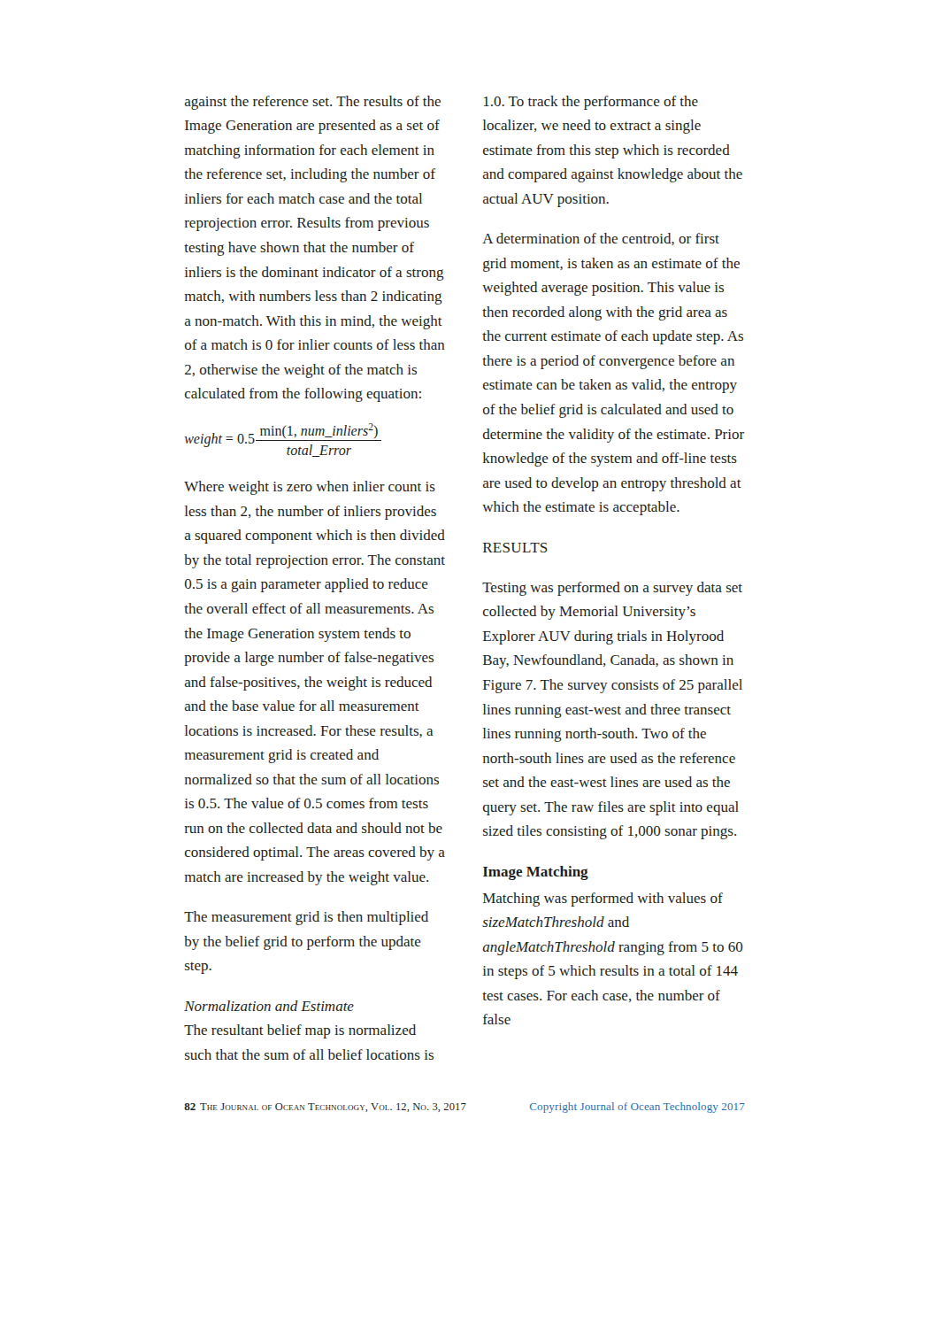against the reference set. The results of the Image Generation are presented as a set of matching information for each element in the reference set, including the number of inliers for each match case and the total reprojection error. Results from previous testing have shown that the number of inliers is the dominant indicator of a strong match, with numbers less than 2 indicating a non-match. With this in mind, the weight of a match is 0 for inlier counts of less than 2, otherwise the weight of the match is calculated from the following equation:
weight = 0.5min(1, num_inliers2) total_Error
Where weight is zero when inlier count is less than 2, the number of inliers provides a squared component which is then divided by the total reprojection error. The constant 0.5 is a gain parameter applied to reduce the overall effect of all measurements. As the Image Generation system tends to provide a large number of false-negatives and false-positives, the weight is reduced and the base value for all measurement locations is increased. For these results, a measurement grid is created and normalized so that the sum of all locations is 0.5. The value of 0.5 comes from tests run on the collected data and should not be considered optimal. The areas covered by a match are increased by the weight value.
The measurement grid is then multiplied by the belief grid to perform the update step.
Normalization and Estimate
The resultant belief map is normalized such that the sum of all belief locations is 1.0. To track the performance of the localizer, we need to extract a single estimate from this step which is recorded and compared against knowledge about the actual AUV position.
A determination of the centroid, or first grid moment, is taken as an estimate of the weighted average position. This value is then recorded along with the grid area as the current estimate of each update step. As there is a period of convergence before an estimate can be taken as valid, the entropy of the belief grid is calculated and used to determine the validity of the estimate. Prior knowledge of the system and off-line tests are used to develop an entropy threshold at which the estimate is acceptable.
Results
Testing was performed on a survey data set collected by Memorial University’s Explorer AUV during trials in Holyrood Bay, Newfoundland, Canada, as shown in Figure 7. The survey consists of 25 parallel lines running east-west and three transect lines running north-south. Two of the north-south lines are used as the reference set and the east-west lines are used as the query set. The raw files are split into equal sized tiles consisting of 1,000 sonar pings.
Image Matching
Matching was performed with values of sizeMatchThreshold and angleMatchThreshold ranging from 5 to 60 in steps of 5 which results in a total of 144 test cases. For each case, the number of false
82 The Journal of Ocean Technology, Vol. 12, No. 3, 2017
Copyright Journal of Ocean Technology 2017